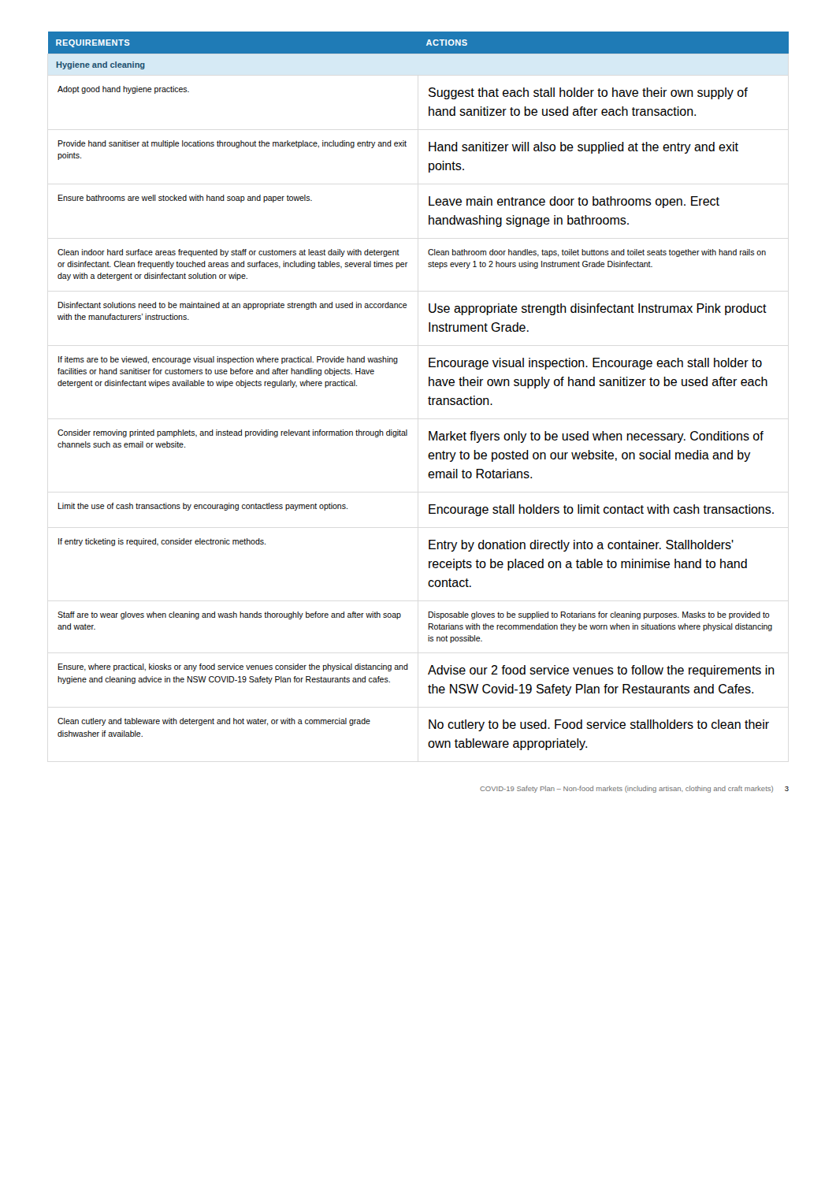| REQUIREMENTS | ACTIONS |
| --- | --- |
| Hygiene and cleaning |
| Adopt good hand hygiene practices. | Suggest that each stall holder to have their own supply of hand sanitizer to be used after each transaction. |
| Provide hand sanitiser at multiple locations throughout the marketplace, including entry and exit points. | Hand sanitizer will also be supplied at the entry and exit points. |
| Ensure bathrooms are well stocked with hand soap and paper towels. | Leave main entrance door to bathrooms open. Erect handwashing signage in bathrooms. |
| Clean indoor hard surface areas frequented by staff or customers at least daily with detergent or disinfectant. Clean frequently touched areas and surfaces, including tables, several times per day with a detergent or disinfectant solution or wipe. | Clean bathroom door handles, taps, toilet buttons and toilet seats together with hand rails on steps every 1 to 2 hours using Instrument Grade Disinfectant. |
| Disinfectant solutions need to be maintained at an appropriate strength and used in accordance with the manufacturers’ instructions. | Use appropriate strength disinfectant Instrumax Pink product Instrument Grade. |
| If items are to be viewed, encourage visual inspection where practical. Provide hand washing facilities or hand sanitiser for customers to use before and after handling objects. Have detergent or disinfectant wipes available to wipe objects regularly, where practical. | Encourage visual inspection. Encourage each stall holder to have their own supply of hand sanitizer to be used after each transaction. |
| Consider removing printed pamphlets, and instead providing relevant information through digital channels such as email or website. | Market flyers only to be used when necessary. Conditions of entry to be posted on our website, on social media and by email to Rotarians. |
| Limit the use of cash transactions by encouraging contactless payment options. | Encourage stall holders to limit contact with cash transactions. |
| If entry ticketing is required, consider electronic methods. | Entry by donation directly into a container. Stallholders' receipts to be placed on a table to minimise hand to hand contact. |
| Staff are to wear gloves when cleaning and wash hands thoroughly before and after with soap and water. | Disposable gloves to be supplied to Rotarians for cleaning purposes. Masks to be provided to Rotarians with the recommendation they be worn when in situations where physical distancing is not possible. |
| Ensure, where practical, kiosks or any food service venues consider the physical distancing and hygiene and cleaning advice in the NSW COVID-19 Safety Plan for Restaurants and cafes. | Advise our 2 food service venues to follow the requirements in the NSW Covid-19 Safety Plan for Restaurants and Cafes. |
| Clean cutlery and tableware with detergent and hot water, or with a commercial grade dishwasher if available. | No cutlery to be used. Food service stallholders to clean their own tableware appropriately. |
COVID-19 Safety Plan – Non-food markets (including artisan, clothing and craft markets)3